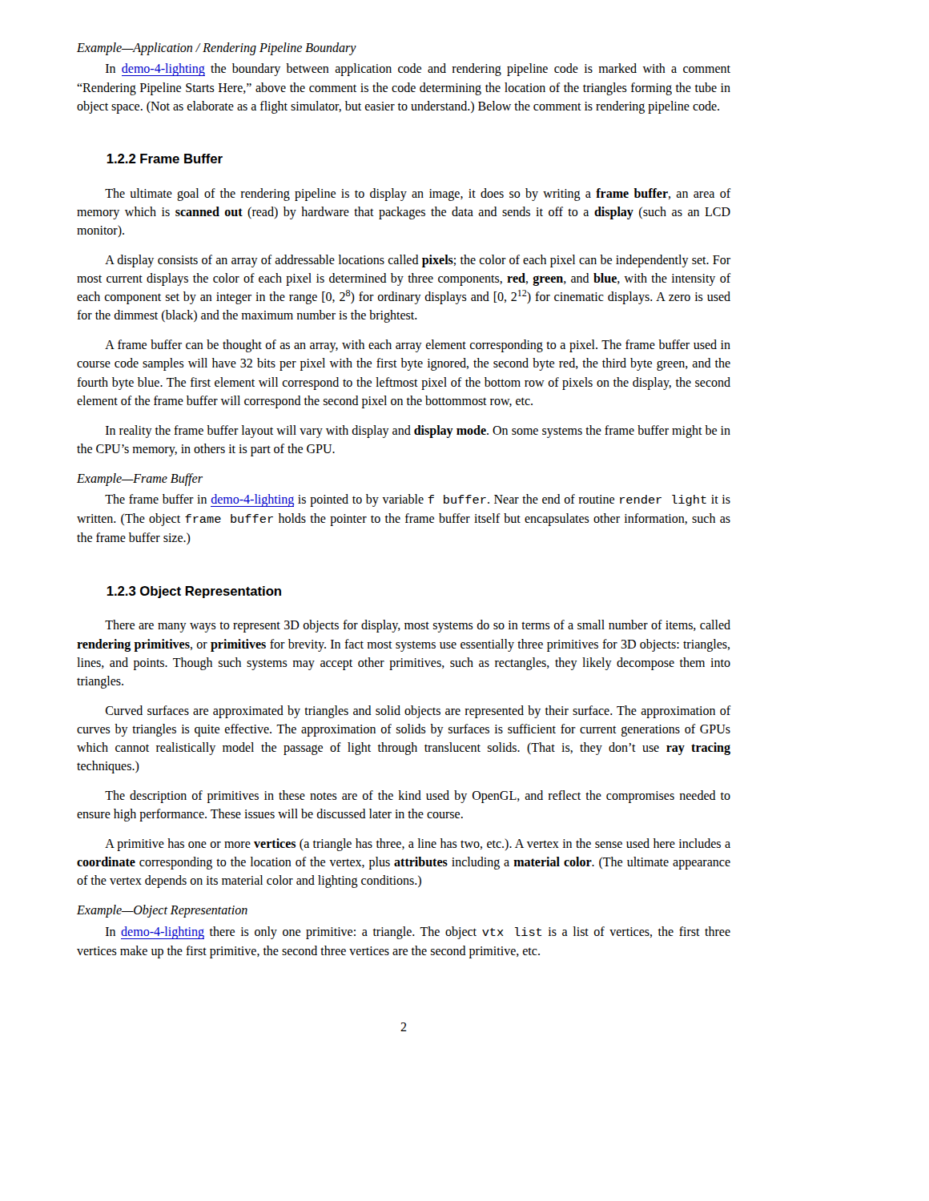Example—Application / Rendering Pipeline Boundary
In demo-4-lighting the boundary between application code and rendering pipeline code is marked with a comment “Rendering Pipeline Starts Here,” above the comment is the code determining the location of the triangles forming the tube in object space. (Not as elaborate as a flight simulator, but easier to understand.) Below the comment is rendering pipeline code.
1.2.2 Frame Buffer
The ultimate goal of the rendering pipeline is to display an image, it does so by writing a frame buffer, an area of memory which is scanned out (read) by hardware that packages the data and sends it off to a display (such as an LCD monitor).
A display consists of an array of addressable locations called pixels; the color of each pixel can be independently set. For most current displays the color of each pixel is determined by three components, red, green, and blue, with the intensity of each component set by an integer in the range [0, 28) for ordinary displays and [0, 212) for cinematic displays. A zero is used for the dimmest (black) and the maximum number is the brightest.
A frame buffer can be thought of as an array, with each array element corresponding to a pixel. The frame buffer used in course code samples will have 32 bits per pixel with the first byte ignored, the second byte red, the third byte green, and the fourth byte blue. The first element will correspond to the leftmost pixel of the bottom row of pixels on the display, the second element of the frame buffer will correspond the second pixel on the bottommost row, etc.
In reality the frame buffer layout will vary with display and display mode. On some systems the frame buffer might be in the CPU’s memory, in others it is part of the GPU.
Example—Frame Buffer
The frame buffer in demo-4-lighting is pointed to by variable f buffer. Near the end of routine render light it is written. (The object frame buffer holds the pointer to the frame buffer itself but encapsulates other information, such as the frame buffer size.)
1.2.3 Object Representation
There are many ways to represent 3D objects for display, most systems do so in terms of a small number of items, called rendering primitives, or primitives for brevity. In fact most systems use essentially three primitives for 3D objects: triangles, lines, and points. Though such systems may accept other primitives, such as rectangles, they likely decompose them into triangles.
Curved surfaces are approximated by triangles and solid objects are represented by their surface. The approximation of curves by triangles is quite effective. The approximation of solids by surfaces is sufficient for current generations of GPUs which cannot realistically model the passage of light through translucent solids. (That is, they don’t use ray tracing techniques.)
The description of primitives in these notes are of the kind used by OpenGL, and reflect the compromises needed to ensure high performance. These issues will be discussed later in the course.
A primitive has one or more vertices (a triangle has three, a line has two, etc.). A vertex in the sense used here includes a coordinate corresponding to the location of the vertex, plus attributes including a material color. (The ultimate appearance of the vertex depends on its material color and lighting conditions.)
Example—Object Representation
In demo-4-lighting there is only one primitive: a triangle. The object vtx list is a list of vertices, the first three vertices make up the first primitive, the second three vertices are the second primitive, etc.
2